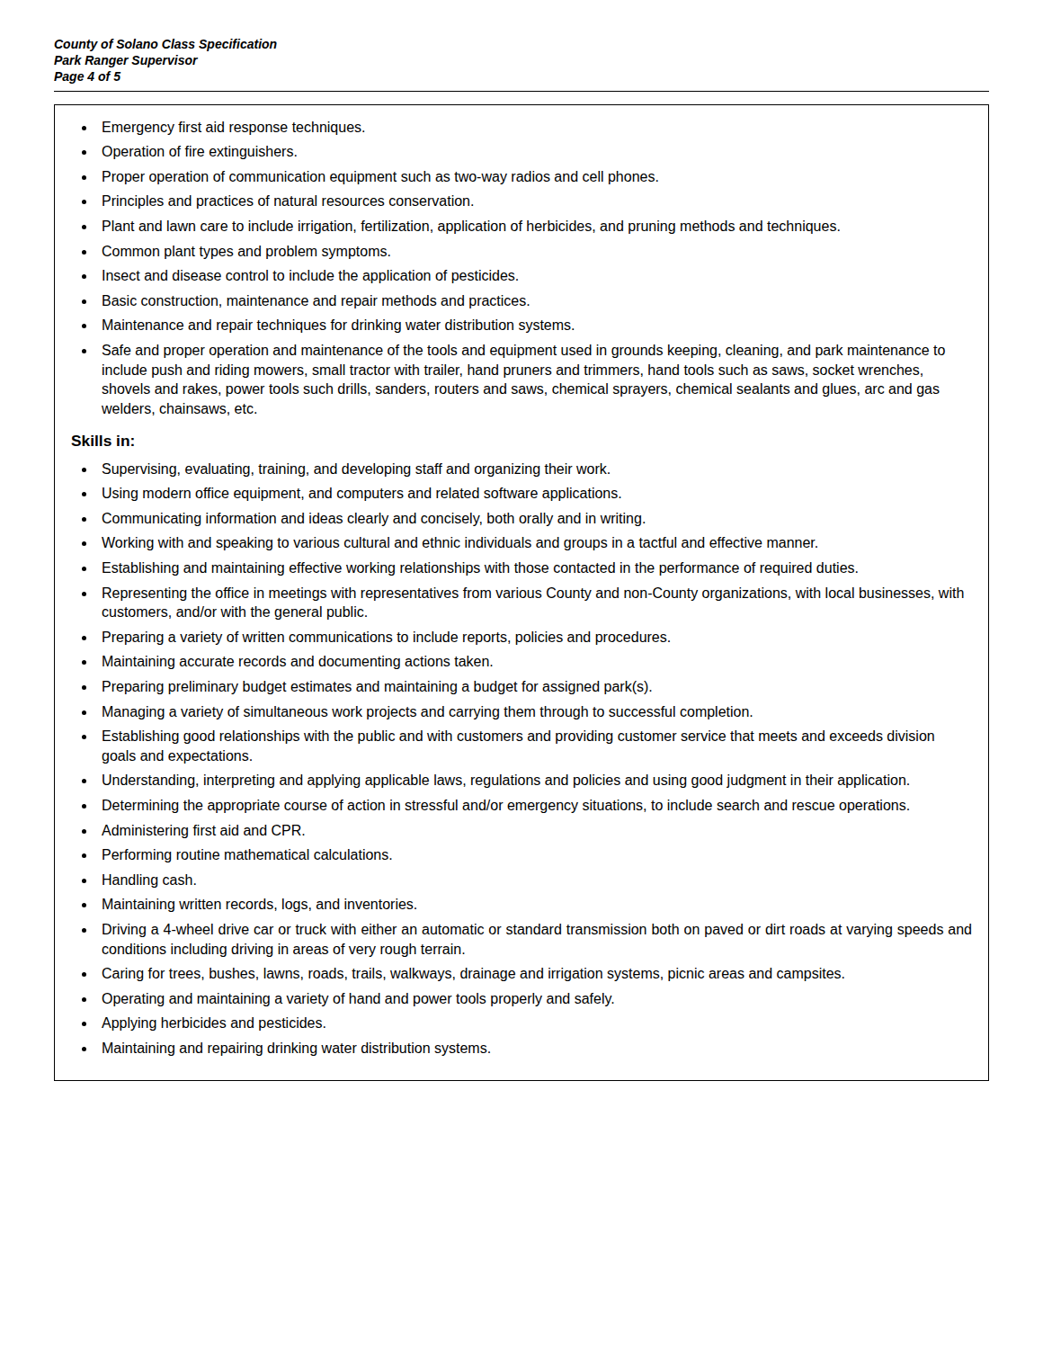County of Solano Class Specification
Park Ranger Supervisor
Page 4 of 5
Emergency first aid response techniques.
Operation of fire extinguishers.
Proper operation of communication equipment such as two-way radios and cell phones.
Principles and practices of natural resources conservation.
Plant and lawn care to include irrigation, fertilization, application of herbicides, and pruning methods and techniques.
Common plant types and problem symptoms.
Insect and disease control to include the application of pesticides.
Basic construction, maintenance and repair methods and practices.
Maintenance and repair techniques for drinking water distribution systems.
Safe and proper operation and maintenance of the tools and equipment used in grounds keeping, cleaning, and park maintenance to include push and riding mowers, small tractor with trailer, hand pruners and trimmers, hand tools such as saws, socket wrenches, shovels and rakes, power tools such drills, sanders, routers and saws, chemical sprayers, chemical sealants and glues, arc and gas welders, chainsaws, etc.
Skills in:
Supervising, evaluating, training, and developing staff and organizing their work.
Using modern office equipment, and computers and related software applications.
Communicating information and ideas clearly and concisely, both orally and in writing.
Working with and speaking to various cultural and ethnic individuals and groups in a tactful and effective manner.
Establishing and maintaining effective working relationships with those contacted in the performance of required duties.
Representing the office in meetings with representatives from various County and non-County organizations, with local businesses, with customers, and/or with the general public.
Preparing a variety of written communications to include reports, policies and procedures.
Maintaining accurate records and documenting actions taken.
Preparing preliminary budget estimates and maintaining a budget for assigned park(s).
Managing a variety of simultaneous work projects and carrying them through to successful completion.
Establishing good relationships with the public and with customers and providing customer service that meets and exceeds division goals and expectations.
Understanding, interpreting and applying applicable laws, regulations and policies and using good judgment in their application.
Determining the appropriate course of action in stressful and/or emergency situations, to include search and rescue operations.
Administering first aid and CPR.
Performing routine mathematical calculations.
Handling cash.
Maintaining written records, logs, and inventories.
Driving a 4-wheel drive car or truck with either an automatic or standard transmission both on paved or dirt roads at varying speeds and conditions including driving in areas of very rough terrain.
Caring for trees, bushes, lawns, roads, trails, walkways, drainage and irrigation systems, picnic areas and campsites.
Operating and maintaining a variety of hand and power tools properly and safely.
Applying herbicides and pesticides.
Maintaining and repairing drinking water distribution systems.